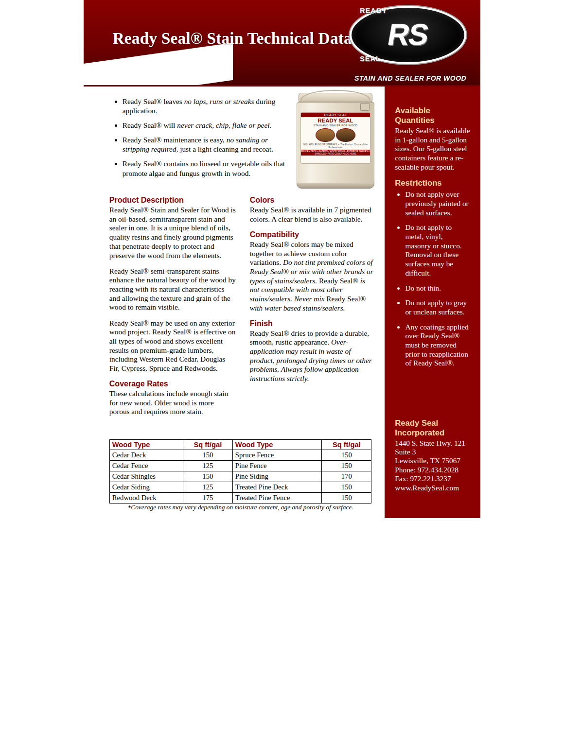Ready Seal® Stain Technical Data Sheet
READY RS SEAL
STAIN AND SEALER FOR WOOD
Ready Seal® leaves no laps, runs or streaks during application.
Ready Seal® will never crack, chip, flake or peel.
Ready Seal® maintenance is easy, no sanding or stripping required, just a light cleaning and recoat.
Ready Seal® contains no linseed or vegetable oils that promote algae and fungus growth in wood.
READY SEAL
READY SEAL
STAIN AND SEALER FOR WOOD
NO LAPS, RUNS OR STREAKS • The Product Choice of the Professionals
FENCE • DECK • GAZEBO • WOOD SIDING • EXTERIOR SHAKES & SHINGLES • PATIO COVER • LOG HOME
Product Description
Ready Seal® Stain and Sealer for Wood is an oil-based, semitransparent stain and sealer in one. It is a unique blend of oils, quality resins and finely ground pigments that penetrate deeply to protect and preserve the wood from the elements.
Ready Seal® semi-transparent stains enhance the natural beauty of the wood by reacting with its natural characteristics and allowing the texture and grain of the wood to remain visible.
Ready Seal® may be used on any exterior wood project. Ready Seal® is effective on all types of wood and shows excellent results on premium-grade lumbers, including Western Red Cedar, Douglas Fir, Cypress, Spruce and Redwoods.
Coverage Rates
These calculations include enough stain for new wood. Older wood is more porous and requires more stain.
Colors
Ready Seal® is available in 7 pigmented colors. A clear blend is also available.
Compatibility
Ready Seal® colors may be mixed together to achieve custom color variations. Do not tint premixed colors of Ready Seal® or mix with other brands or types of stains/sealers. Ready Seal® is not compatible with most other stains/sealers. Never mix Ready Seal® with water based stains/sealers.
Finish
Ready Seal® dries to provide a durable, smooth, rustic appearance. Over-application may result in waste of product, prolonged drying times or other problems. Always follow application instructions strictly.
| Wood Type | Sq ft/gal | Wood Type | Sq ft/gal |
| --- | --- | --- | --- |
| Cedar Deck | 150 | Spruce Fence | 150 |
| Cedar Fence | 125 | Pine Fence | 150 |
| Cedar Shingles | 150 | Pine Siding | 170 |
| Cedar Siding | 125 | Treated Pine Deck | 150 |
| Redwood Deck | 175 | Treated Pine Fence | 150 |
*Coverage rates may vary depending on moisture content, age and porosity of surface.
Available Quantities
Ready Seal® is available in 1-gallon and 5-gallon sizes. Our 5-gallon steel containers feature a re-sealable pour spout.
Restrictions
Do not apply over previously painted or sealed surfaces.
Do not apply to metal, vinyl, masonry or stucco. Removal on these surfaces may be difficult.
Do not thin.
Do not apply to gray or unclean surfaces.
Any coatings applied over Ready Seal® must be removed prior to reapplication of Ready Seal®.
Ready Seal Incorporated
1440 S. State Hwy. 121
Suite 3
Lewisville, TX 75067
Phone: 972.434.2028
Fax: 972.221.3237
www.ReadySeal.com